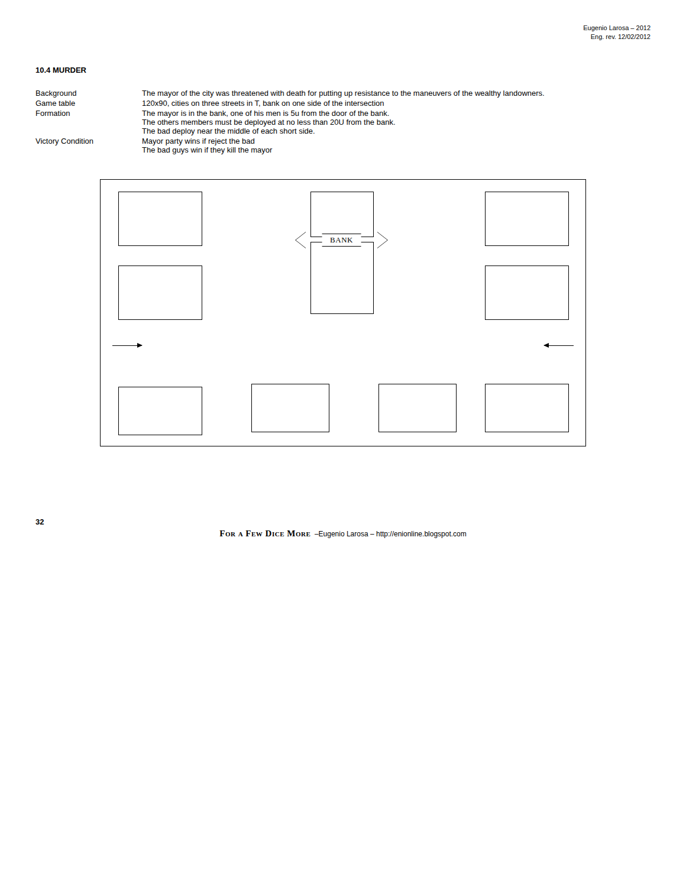Eugenio Larosa – 2012
Eng. rev. 12/02/2012
10.4 MURDER
| Background | The mayor of the city was threatened with death for putting up resistance to the maneuvers of the wealthy landowners. |
| Game table | 120x90, cities on three streets in T, bank on one side of the intersection |
| Formation | The mayor is in the bank, one of his men is 5u from the door of the bank. The others members must be deployed at no less than 20U from the bank. The bad deploy near the middle of each short side. |
| Victory Condition | Mayor party wins if reject the bad The bad guys win if they kill the mayor |
BANK
32
For a Few Dice More –Eugenio Larosa – http://enionline.blogspot.com